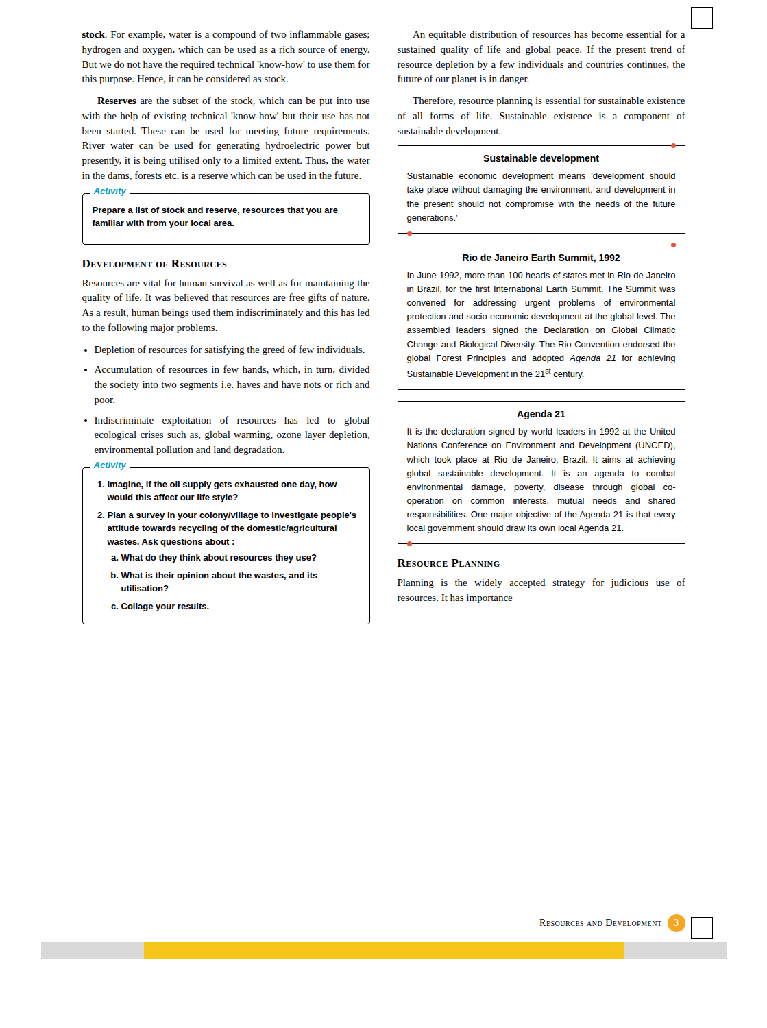stock. For example, water is a compound of two inflammable gases; hydrogen and oxygen, which can be used as a rich source of energy. But we do not have the required technical 'know-how' to use them for this purpose. Hence, it can be considered as stock.
Reserves are the subset of the stock, which can be put into use with the help of existing technical 'know-how' but their use has not been started. These can be used for meeting future requirements. River water can be used for generating hydroelectric power but presently, it is being utilised only to a limited extent. Thus, the water in the dams, forests etc. is a reserve which can be used in the future.
Activity
Prepare a list of stock and reserve, resources that you are familiar with from your local area.
Development of Resources
Resources are vital for human survival as well as for maintaining the quality of life. It was believed that resources are free gifts of nature. As a result, human beings used them indiscriminately and this has led to the following major problems.
Depletion of resources for satisfying the greed of few individuals.
Accumulation of resources in few hands, which, in turn, divided the society into two segments i.e. haves and have nots or rich and poor.
Indiscriminate exploitation of resources has led to global ecological crises such as, global warming, ozone layer depletion, environmental pollution and land degradation.
Activity
Imagine, if the oil supply gets exhausted one day, how would this affect our life style?
Plan a survey in your colony/village to investigate people's attitude towards recycling of the domestic/agricultural wastes. Ask questions about :
What do they think about resources they use?
What is their opinion about the wastes, and its utilisation?
Collage your results.
An equitable distribution of resources has become essential for a sustained quality of life and global peace. If the present trend of resource depletion by a few individuals and countries continues, the future of our planet is in danger.
Therefore, resource planning is essential for sustainable existence of all forms of life. Sustainable existence is a component of sustainable development.
Sustainable development
Sustainable economic development means 'development should take place without damaging the environment, and development in the present should not compromise with the needs of the future generations.'
Rio de Janeiro Earth Summit, 1992
In June 1992, more than 100 heads of states met in Rio de Janeiro in Brazil, for the first International Earth Summit. The Summit was convened for addressing urgent problems of environmental protection and socio-economic development at the global level. The assembled leaders signed the Declaration on Global Climatic Change and Biological Diversity. The Rio Convention endorsed the global Forest Principles and adopted Agenda 21 for achieving Sustainable Development in the 21st century.
Agenda 21
It is the declaration signed by world leaders in 1992 at the United Nations Conference on Environment and Development (UNCED), which took place at Rio de Janeiro, Brazil. It aims at achieving global sustainable development. It is an agenda to combat environmental damage, poverty, disease through global co-operation on common interests, mutual needs and shared responsibilities. One major objective of the Agenda 21 is that every local government should draw its own local Agenda 21.
Resource Planning
Planning is the widely accepted strategy for judicious use of resources. It has importance
Resources and Development 3
2015-16